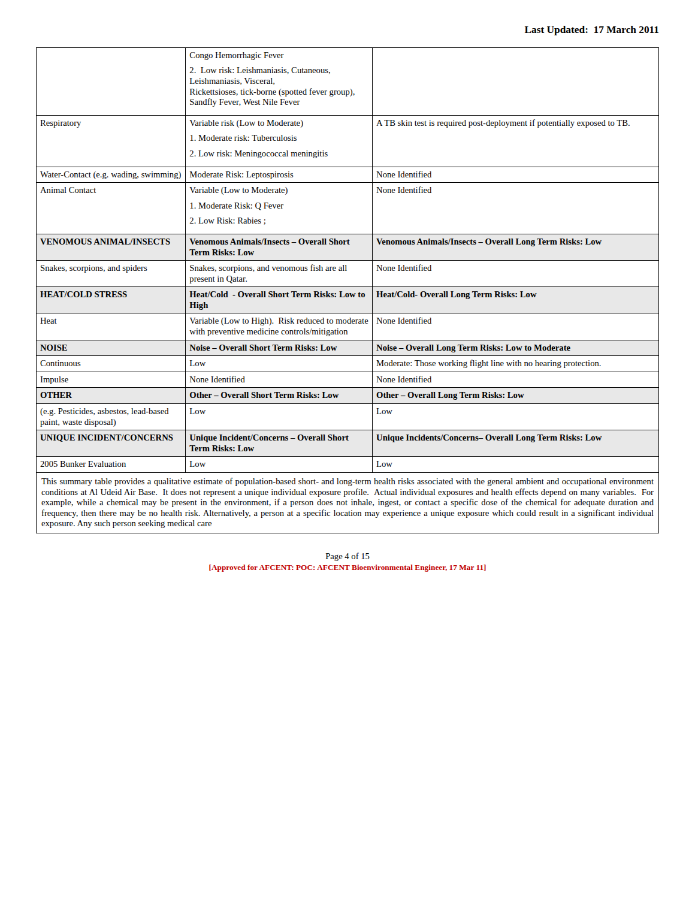Last Updated: 17 March 2011
| | Congo Hemorrhagic Fever 2. Low risk: Leishmaniasis, Cutaneous, Leishmaniasis, Visceral, Rickettsioses, tick-borne (spotted fever group), Sandfly Fever, West Nile Fever | |
| Respiratory | Variable risk (Low to Moderate) 1. Moderate risk: Tuberculosis 2. Low risk: Meningococcal meningitis | A TB skin test is required post-deployment if potentially exposed to TB. |
| Water-Contact (e.g. wading, swimming) | Moderate Risk: Leptospirosis | None Identified |
| Animal Contact | Variable (Low to Moderate) 1. Moderate Risk: Q Fever 2. Low Risk: Rabies ; | None Identified |
| VENOMOUS ANIMAL/INSECTS | Venomous Animals/Insects – Overall Short Term Risks: Low | Venomous Animals/Insects – Overall Long Term Risks: Low |
| Snakes, scorpions, and spiders | Snakes, scorpions, and venomous fish are all present in Qatar. | None Identified |
| HEAT/COLD STRESS | Heat/Cold - Overall Short Term Risks: Low to High | Heat/Cold- Overall Long Term Risks: Low |
| Heat | Variable (Low to High). Risk reduced to moderate with preventive medicine controls/mitigation | None Identified |
| NOISE | Noise – Overall Short Term Risks: Low | Noise – Overall Long Term Risks: Low to Moderate |
| Continuous | Low | Moderate: Those working flight line with no hearing protection. |
| Impulse | None Identified | None Identified |
| OTHER | Other – Overall Short Term Risks: Low | Other – Overall Long Term Risks: Low |
| (e.g. Pesticides, asbestos, lead-based paint, waste disposal) | Low | Low |
| UNIQUE INCIDENT/CONCERNS | Unique Incident/Concerns – Overall Short Term Risks: Low | Unique Incidents/Concerns– Overall Long Term Risks: Low |
| 2005 Bunker Evaluation | Low | Low |
This summary table provides a qualitative estimate of population-based short- and long-term health risks associated with the general ambient and occupational environment conditions at Al Udeid Air Base. It does not represent a unique individual exposure profile. Actual individual exposures and health effects depend on many variables. For example, while a chemical may be present in the environment, if a person does not inhale, ingest, or contact a specific dose of the chemical for adequate duration and frequency, then there may be no health risk. Alternatively, a person at a specific location may experience a unique exposure which could result in a significant individual exposure. Any such person seeking medical care
Page 4 of 15
[Approved for AFCENT: POC: AFCENT Bioenvironmental Engineer, 17 Mar 11]